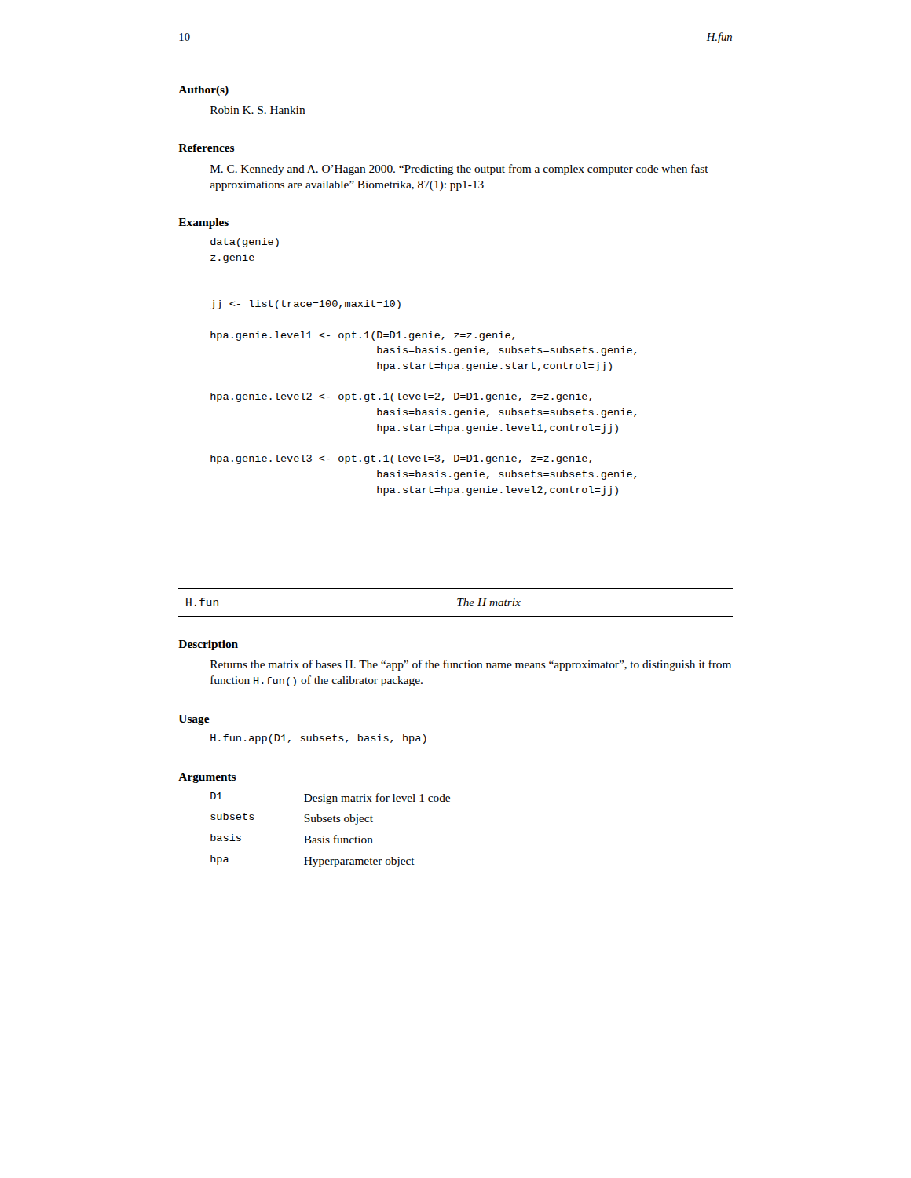10 H.fun
Author(s)
Robin K. S. Hankin
References
M. C. Kennedy and A. O’Hagan 2000. “Predicting the output from a complex computer code when fast approximations are available” Biometrika, 87(1): pp1-13
Examples
data(genie)
z.genie


jj <- list(trace=100,maxit=10)

hpa.genie.level1 <- opt.1(D=D1.genie, z=z.genie,
                          basis=basis.genie, subsets=subsets.genie,
                          hpa.start=hpa.genie.start,control=jj)

hpa.genie.level2 <- opt.gt.1(level=2, D=D1.genie, z=z.genie,
                          basis=basis.genie, subsets=subsets.genie,
                          hpa.start=hpa.genie.level1,control=jj)

hpa.genie.level3 <- opt.gt.1(level=3, D=D1.genie, z=z.genie,
                          basis=basis.genie, subsets=subsets.genie,
                          hpa.start=hpa.genie.level2,control=jj)
H.fun The H matrix
Description
Returns the matrix of bases H. The “app” of the function name means “approximator”, to distinguish it from function H.fun() of the calibrator package.
Usage
H.fun.app(D1, subsets, basis, hpa)
Arguments
D1
Design matrix for level 1 code
subsets
Subsets object
basis
Basis function
hpa
Hyperparameter object